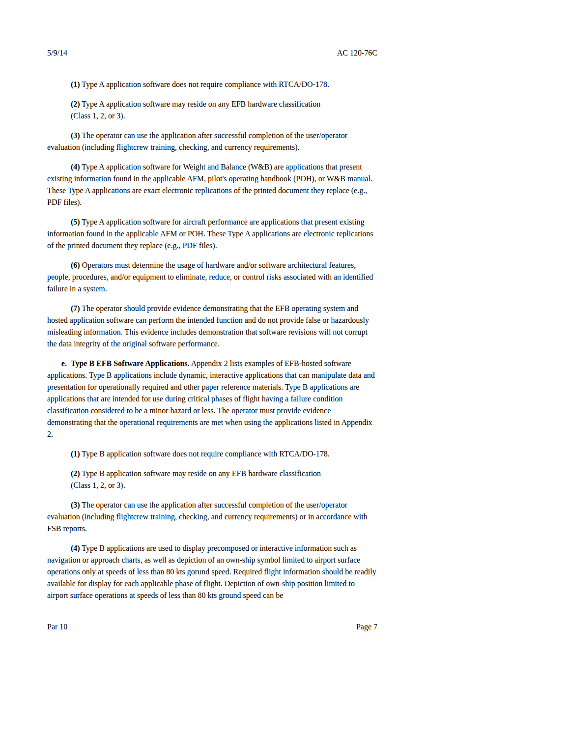5/9/14 AC 120-76C
(1) Type A application software does not require compliance with RTCA/DO-178.
(2) Type A application software may reside on any EFB hardware classification
(Class 1, 2, or 3).
(3) The operator can use the application after successful completion of the user/operator evaluation (including flightcrew training, checking, and currency requirements).
(4) Type A application software for Weight and Balance (W&B) are applications that present existing information found in the applicable AFM, pilot's operating handbook (POH), or W&B manual. These Type A applications are exact electronic replications of the printed document they replace (e.g., PDF files).
(5) Type A application software for aircraft performance are applications that present existing information found in the applicable AFM or POH. These Type A applications are electronic replications of the printed document they replace (e.g., PDF files).
(6) Operators must determine the usage of hardware and/or software architectural features, people, procedures, and/or equipment to eliminate, reduce, or control risks associated with an identified failure in a system.
(7) The operator should provide evidence demonstrating that the EFB operating system and hosted application software can perform the intended function and do not provide false or hazardously misleading information. This evidence includes demonstration that software revisions will not corrupt the data integrity of the original software performance.
e. Type B EFB Software Applications. Appendix 2 lists examples of EFB-hosted software applications. Type B applications include dynamic, interactive applications that can manipulate data and presentation for operationally required and other paper reference materials. Type B applications are applications that are intended for use during critical phases of flight having a failure condition classification considered to be a minor hazard or less. The operator must provide evidence demonstrating that the operational requirements are met when using the applications listed in Appendix 2.
(1) Type B application software does not require compliance with RTCA/DO-178.
(2) Type B application software may reside on any EFB hardware classification
(Class 1, 2, or 3).
(3) The operator can use the application after successful completion of the user/operator evaluation (including flightcrew training, checking, and currency requirements) or in accordance with FSB reports.
(4) Type B applications are used to display precomposed or interactive information such as navigation or approach charts, as well as depiction of an own-ship symbol limited to airport surface operations only at speeds of less than 80 kts gorund speed. Required flight information should be readily available for display for each applicable phase of flight. Depiction of own-ship position limited to airport surface operations at speeds of less than 80 kts ground speed can be
Par 10 Page 7